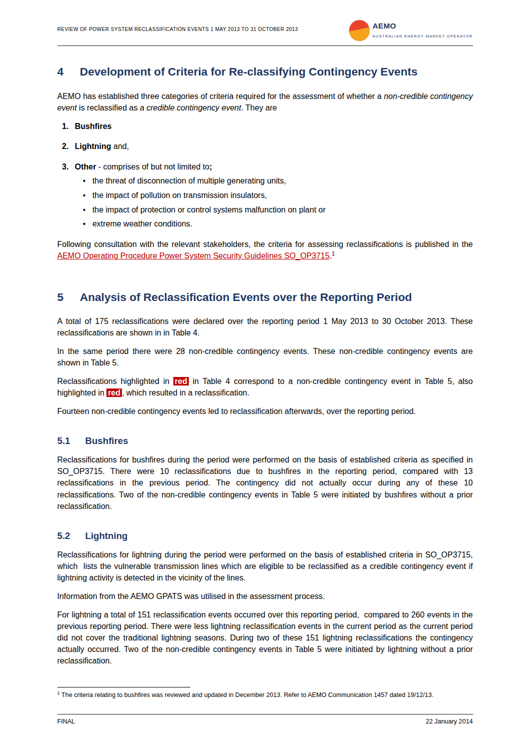Review of Power System Reclassification Events 1 May 2013 to 31 October 2013
AEMO
Australian Energy Market Operator
4 Development of Criteria for Re-classifying Contingency Events
AEMO has established three categories of criteria required for the assessment of whether a non-credible contingency event is reclassified as a credible contingency event. They are
Bushfires
Lightning and,
Other - comprises of but not limited to;
the threat of disconnection of multiple generating units,
the impact of pollution on transmission insulators,
the impact of protection or control systems malfunction on plant or
extreme weather conditions.
Following consultation with the relevant stakeholders, the criteria for assessing reclassifications is published in the AEMO Operating Procedure Power System Security Guidelines SO_OP3715.1
5 Analysis of Reclassification Events over the Reporting Period
A total of 175 reclassifications were declared over the reporting period 1 May 2013 to 30 October 2013. These reclassifications are shown in in Table 4.
In the same period there were 28 non-credible contingency events. These non-credible contingency events are shown in Table 5.
Reclassifications highlighted in red in Table 4 correspond to a non-credible contingency event in Table 5, also highlighted in red, which resulted in a reclassification.
Fourteen non-credible contingency events led to reclassification afterwards, over the reporting period.
5.1 Bushfires
Reclassifications for bushfires during the period were performed on the basis of established criteria as specified in SO_OP3715. There were 10 reclassifications due to bushfires in the reporting period, compared with 13 reclassifications in the previous period. The contingency did not actually occur during any of these 10 reclassifications. Two of the non-credible contingency events in Table 5 were initiated by bushfires without a prior reclassification.
5.2 Lightning
Reclassifications for lightning during the period were performed on the basis of established criteria in SO_OP3715, which lists the vulnerable transmission lines which are eligible to be reclassified as a credible contingency event if lightning activity is detected in the vicinity of the lines.
Information from the AEMO GPATS was utilised in the assessment process.
For lightning a total of 151 reclassification events occurred over this reporting period, compared to 260 events in the previous reporting period. There were less lightning reclassification events in the current period as the current period did not cover the traditional lightning seasons. During two of these 151 lightning reclassifications the contingency actually occurred. Two of the non-credible contingency events in Table 5 were initiated by lightning without a prior reclassification.
1 The criteria relating to bushfires was reviewed and updated in December 2013. Refer to AEMO Communication 1457 dated 19/12/13.
FINAL 22 January 2014